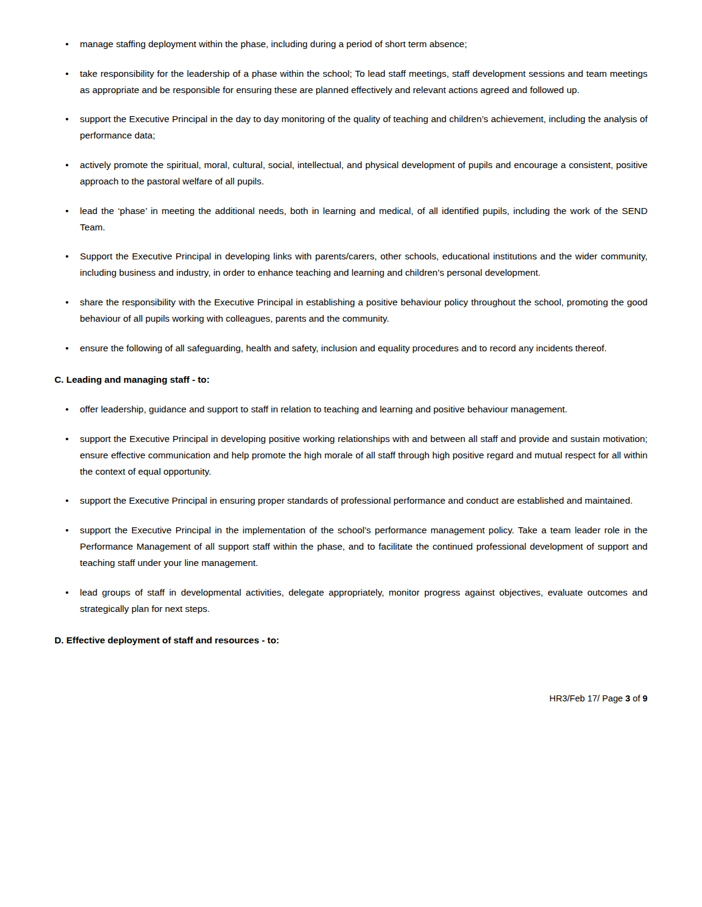manage staffing deployment within the phase, including during a period of short term absence;
take responsibility for the leadership of a phase within the school; To lead staff meetings, staff development sessions and team meetings as appropriate and be responsible for ensuring these are planned effectively and relevant actions agreed and followed up.
support the Executive Principal in the day to day monitoring of the quality of teaching and children’s achievement, including the analysis of performance data;
actively promote the spiritual, moral, cultural, social, intellectual, and physical development of pupils and encourage a consistent, positive approach to the pastoral welfare of all pupils.
lead the ‘phase’ in meeting the additional needs, both in learning and medical, of all identified pupils, including the work of the SEND Team.
Support the Executive Principal in developing links with parents/carers, other schools, educational institutions and the wider community, including business and industry, in order to enhance teaching and learning and children’s personal development.
share the responsibility with the Executive Principal in establishing a positive behaviour policy throughout the school, promoting the good behaviour of all pupils working with colleagues, parents and the community.
ensure the following of all safeguarding, health and safety, inclusion and equality procedures and to record any incidents thereof.
C. Leading and managing staff - to:
offer leadership, guidance and support to staff in relation to teaching and learning and positive behaviour management.
support the Executive Principal in developing positive working relationships with and between all staff and provide and sustain motivation; ensure effective communication and help promote the high morale of all staff through high positive regard and mutual respect for all within the context of equal opportunity.
support the Executive Principal in ensuring proper standards of professional performance and conduct are established and maintained.
support the Executive Principal in the implementation of the school’s performance management policy. Take a team leader role in the Performance Management of all support staff within the phase, and to facilitate the continued professional development of support and teaching staff under your line management.
lead groups of staff in developmental activities, delegate appropriately, monitor progress against objectives, evaluate outcomes and strategically plan for next steps.
D. Effective deployment of staff and resources - to:
HR3/Feb 17/ Page 3 of 9